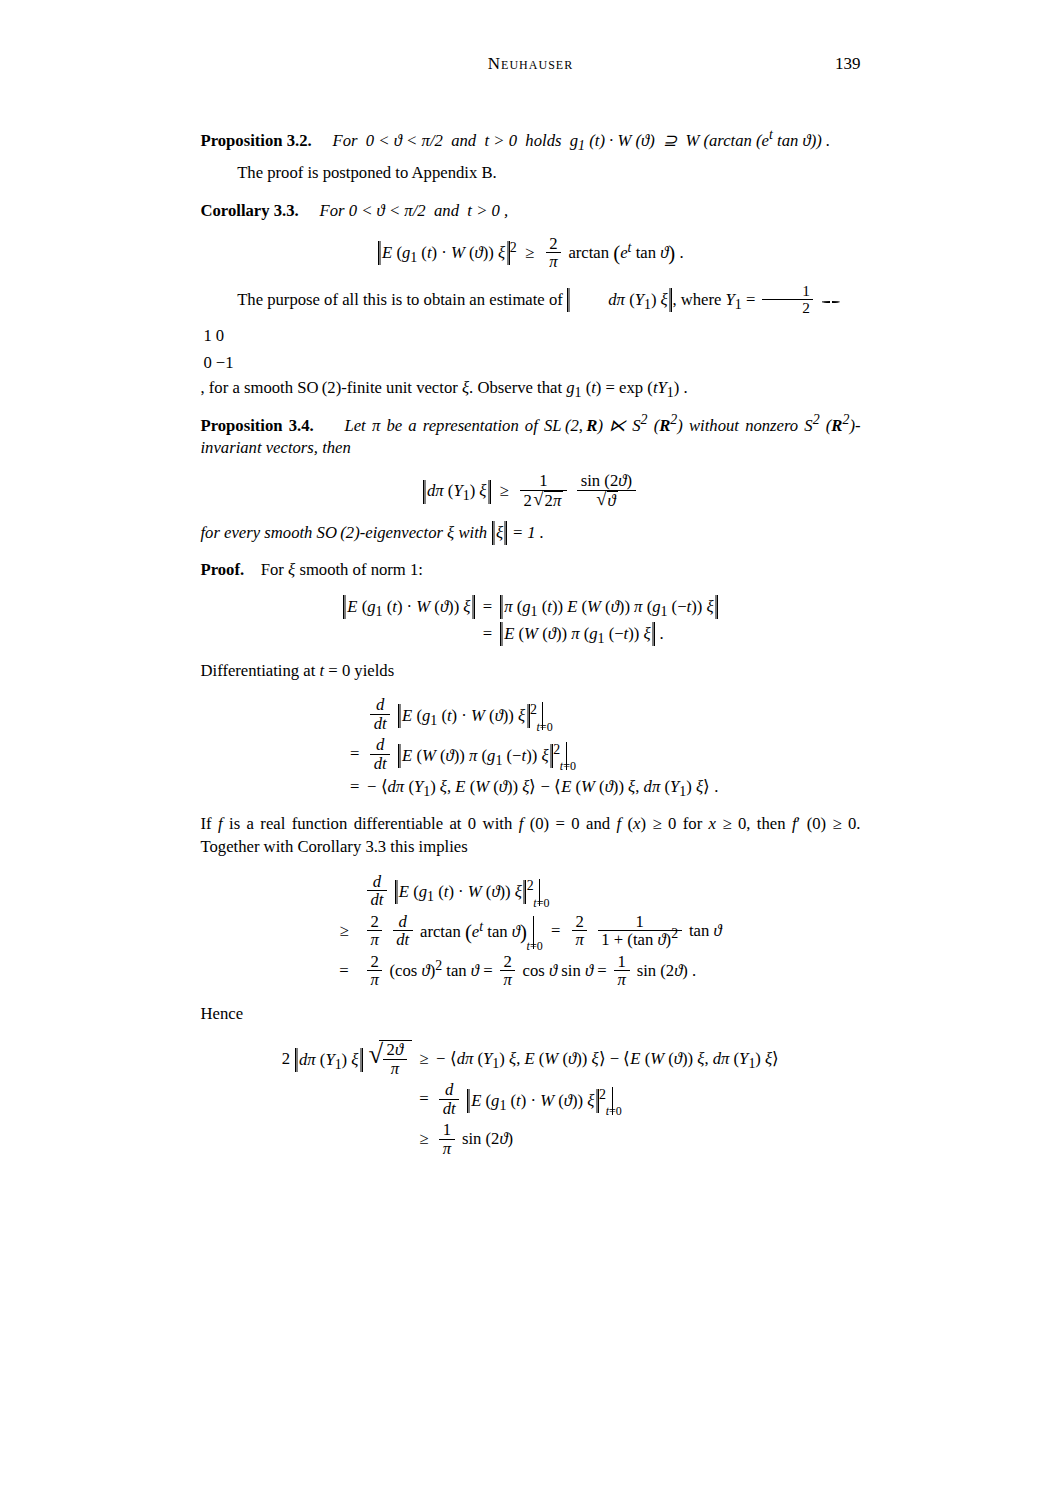Neuhauser 139
Proposition 3.2. For 0 < ϑ < π/2 and t > 0 holds g1 (t) · W (ϑ) ⊇ W (arctan (et tan ϑ)) .
The proof is postponed to Appendix B.
Corollary 3.3. For 0 < ϑ < π/2 and t > 0 ,
E (g1 (t) · W (ϑ)) ξ2 ≥ 2 π arctan (et tan ϑ) .
The purpose of all this is to obtain an estimate of dπ (Y1) ξ, where Y1 = 12
| 1 | 0 |
| 0 | −1 |
, for a smooth SO (2)-finite unit vector ξ. Observe that g1 (t) = exp (tY1) .
Proposition 3.4. Let π be a representation of SL (2, R) ⋉ S2 (R2) without nonzero S2 (R2)-invariant vectors, then
dπ (Y1) ξ ≥ 122π sin (2ϑ) ϑ
for every smooth SO (2)-eigenvector ξ with ξ = 1 .
Proof. For ξ smooth of norm 1:
E (g1 (t) · W (ϑ)) ξ
=
π (g1 (t)) E (W (ϑ)) π (g1 (−t)) ξ
=
E (W (ϑ)) π (g1 (−t)) ξ .
Differentiating at t = 0 yields
ddt E (g1 (t) · W (ϑ)) ξ2 t=0
=
ddt E (W (ϑ)) π (g1 (−t)) ξ2 t=0
=
− ⟨dπ (Y1) ξ, E (W (ϑ)) ξ⟩ − ⟨E (W (ϑ)) ξ, dπ (Y1) ξ⟩ .
If f is a real function differentiable at 0 with f (0) = 0 and f (x) ≥ 0 for x ≥ 0, then f′ (0) ≥ 0. Together with Corollary 3.3 this implies
ddt E (g1 (t) · W (ϑ)) ξ2 t=0
≥
2 π ddt arctan (et tan ϑ) t=0 = 2 π 11 + (tan ϑ)2 tan ϑ
=
2 π (cos ϑ)2 tan ϑ = 2 π cos ϑ sin ϑ = 1 π sin (2ϑ) .
Hence
2 dπ (Y1) ξ 2ϑ π
≥
− ⟨dπ (Y1) ξ, E (W (ϑ)) ξ⟩ − ⟨E (W (ϑ)) ξ, dπ (Y1) ξ⟩
=
ddt E (g1 (t) · W (ϑ)) ξ2 t=0
≥
1 π sin (2ϑ)